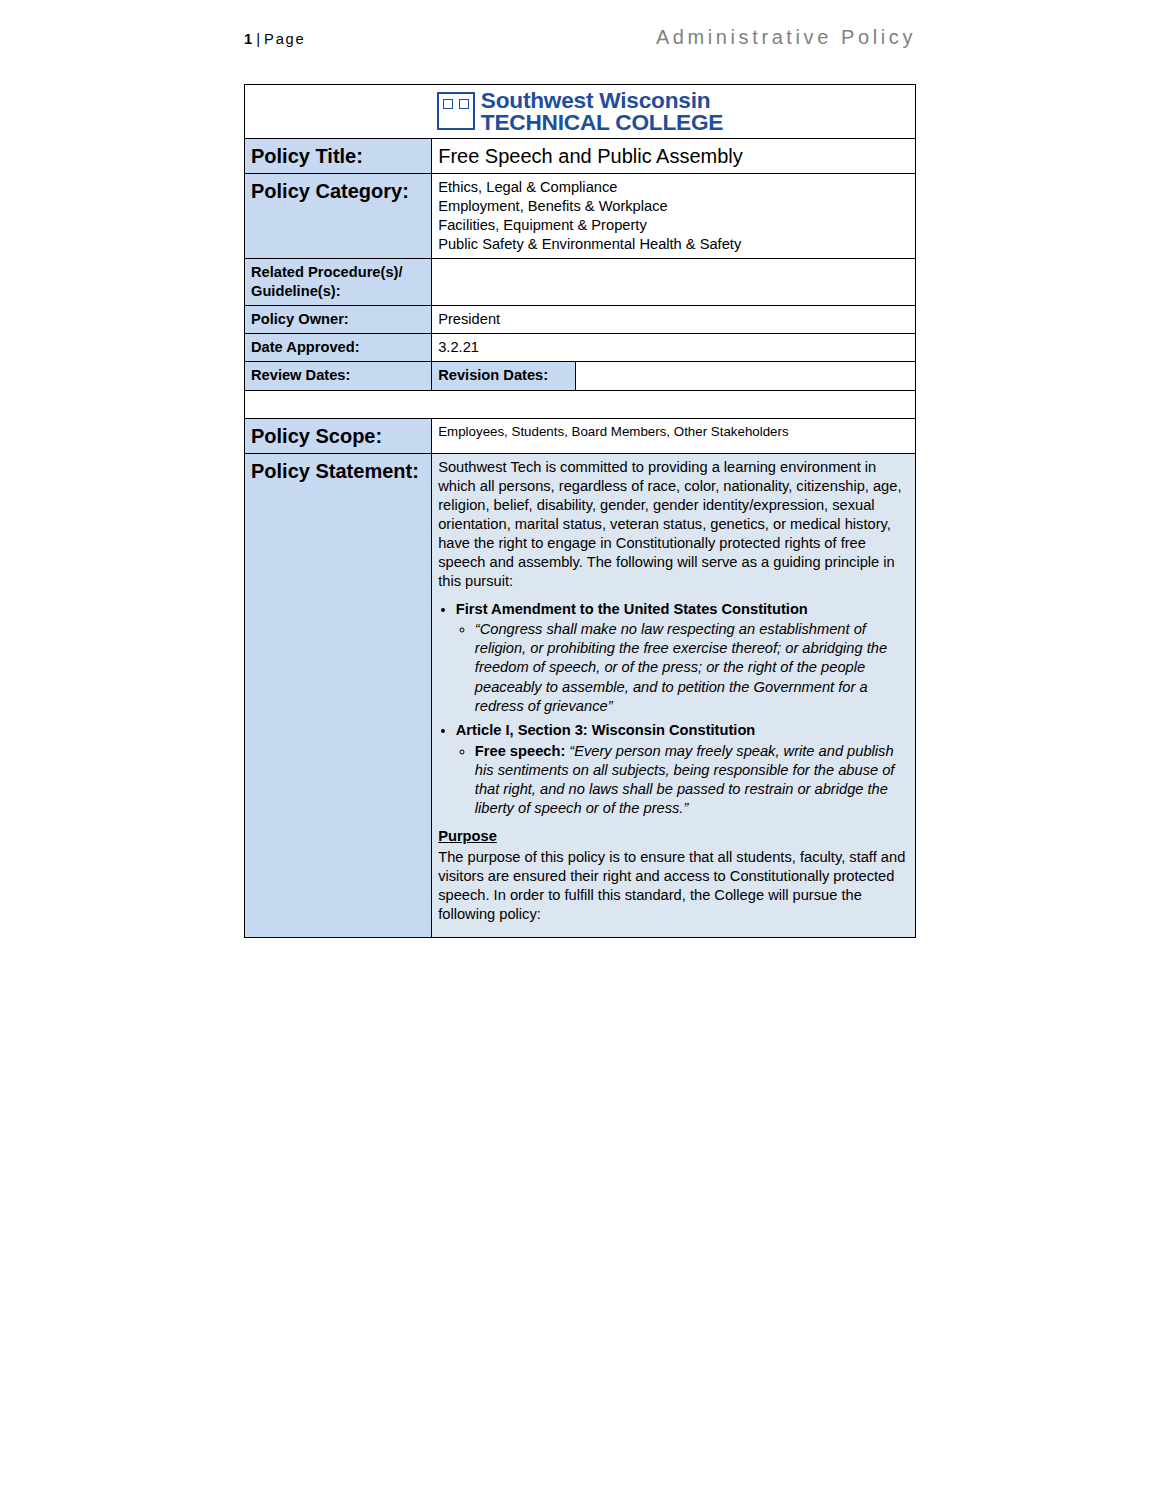1 | Page
Administrative Policy
| Southwest Wisconsin TECH NICAL COLLEGE |
| Policy Title: | Free Speech and Public Assembly |
| Policy Category: | Ethics, Legal & Compliance Employment, Benefits & Workplace Facilities, Equipment & Property Public Safety & Environmental Health & Safety |
| Related Procedure(s)/ Guideline(s): | |
| Policy Owner: | President |
| Date Approved: | 3.2.21 |
| Review Dates: | Revision Dates: | |
| Policy Scope: | Employees, Students, Board Members, Other Stakeholders |
| Policy Statement: | Southwest Tech is committed to providing a learning environment in which all persons, regardless of race, color, nationality, citizenship, age, religion, belief, disability, gender, gender identity/expression, sexual orientation, marital status, veteran status, genetics, or medical history, have the right to engage in Constitutionally protected rights of free speech and assembly. The following will serve as a guiding principle in this pursuit: First Amendment to the United States Constitution “Congress shall make no law respecting an establishment of religion, or prohibiting the free exercise thereof; or abridging the freedom of speech, or of the press; or the right of the people peaceably to assemble, and to petition the Government for a redress of grievance” Article I, Section 3: Wisconsin Constitution Free speech: “Every person may freely speak, write and publish his sentiments on all subjects, being responsible for the abuse of that right, and no laws shall be passed to restrain or abridge the liberty of speech or of the press.” Purpose The purpose of this policy is to ensure that all students, faculty, staff and visitors are ensured their right and access to Constitutionally protected speech. In order to fulfill this standard, the College will pursue the following policy: |